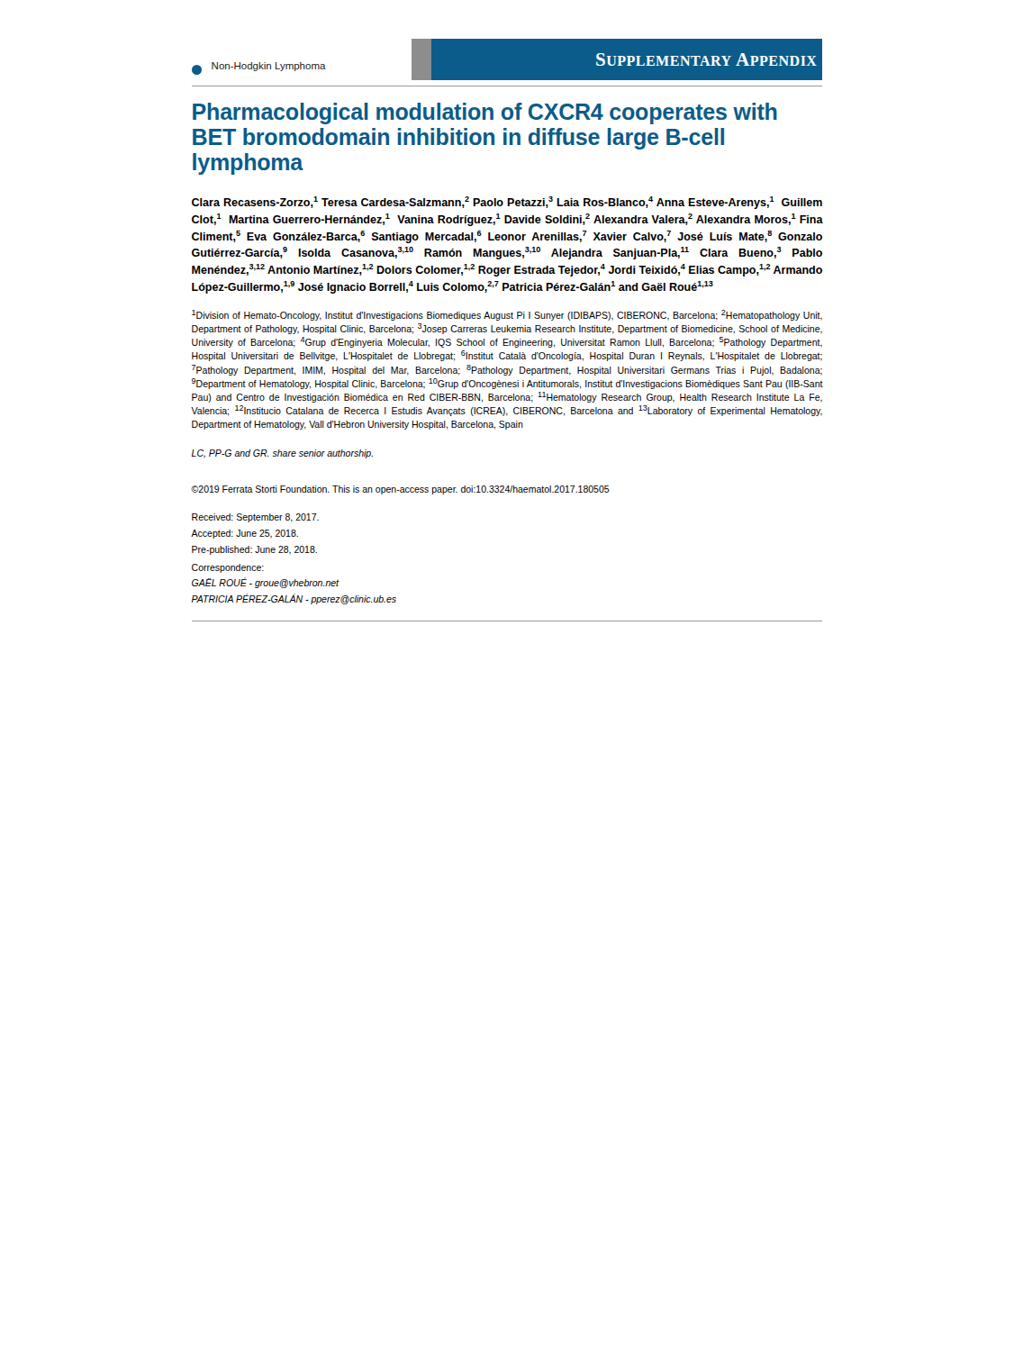SUPPLEMENTARY APPENDIX
Non-Hodgkin Lymphoma
Pharmacological modulation of CXCR4 cooperates with BET bromodomain inhibition in diffuse large B-cell lymphoma
Clara Recasens-Zorzo,1 Teresa Cardesa-Salzmann,2 Paolo Petazzi,3 Laia Ros-Blanco,4 Anna Esteve-Arenys,1 Guillem Clot,1 Martina Guerrero-Hernández,1 Vanina Rodríguez,1 Davide Soldini,2 Alexandra Valera,2 Alexandra Moros,1 Fina Climent,5 Eva González-Barca,6 Santiago Mercadal,6 Leonor Arenillas,7 Xavier Calvo,7 José Luís Mate,8 Gonzalo Gutiérrez-García,9 Isolda Casanova,3,10 Ramón Mangues,3,10 Alejandra Sanjuan-Pla,11 Clara Bueno,3 Pablo Menéndez,3,12 Antonio Martínez,1,2 Dolors Colomer,1,2 Roger Estrada Tejedor,4 Jordi Teixidó,4 Elias Campo,1,2 Armando López-Guillermo,1,9 José Ignacio Borrell,4 Luis Colomo,2,7 Patricia Pérez-Galán1 and Gaël Roué1,13
1Division of Hemato-Oncology, Institut d'Investigacions Biomediques August Pi I Sunyer (IDIBAPS), CIBERONC, Barcelona; 2Hematopathology Unit, Department of Pathology, Hospital Clinic, Barcelona; 3Josep Carreras Leukemia Research Institute, Department of Biomedicine, School of Medicine, University of Barcelona; 4Grup d'Enginyeria Molecular, IQS School of Engineering, Universitat Ramon Llull, Barcelona; 5Pathology Department, Hospital Universitari de Bellvitge, L'Hospitalet de Llobregat; 6Institut Català d'Oncología, Hospital Duran I Reynals, L'Hospitalet de Llobregat; 7Pathology Department, IMIM, Hospital del Mar, Barcelona; 8Pathology Department, Hospital Universitari Germans Trias i Pujol, Badalona; 9Department of Hematology, Hospital Clinic, Barcelona; 10Grup d'Oncogènesi i Antitumorals, Institut d'Investigacions Biomèdiques Sant Pau (IIB-Sant Pau) and Centro de Investigación Biomédica en Red CIBER-BBN, Barcelona; 11Hematology Research Group, Health Research Institute La Fe, Valencia; 12Institucio Catalana de Recerca I Estudis Avançats (ICREA), CIBERONC, Barcelona and 13Laboratory of Experimental Hematology, Department of Hematology, Vall d'Hebron University Hospital, Barcelona, Spain
LC, PP-G and GR. share senior authorship.
©2019 Ferrata Storti Foundation. This is an open-access paper. doi:10.3324/haematol.2017.180505
Received: September 8, 2017.
Accepted: June 25, 2018.
Pre-published: June 28, 2018.
Correspondence:
GAËL ROUÉ - groue@vhebron.net
PATRICIA PÉREZ-GALÁN - pperez@clinic.ub.es